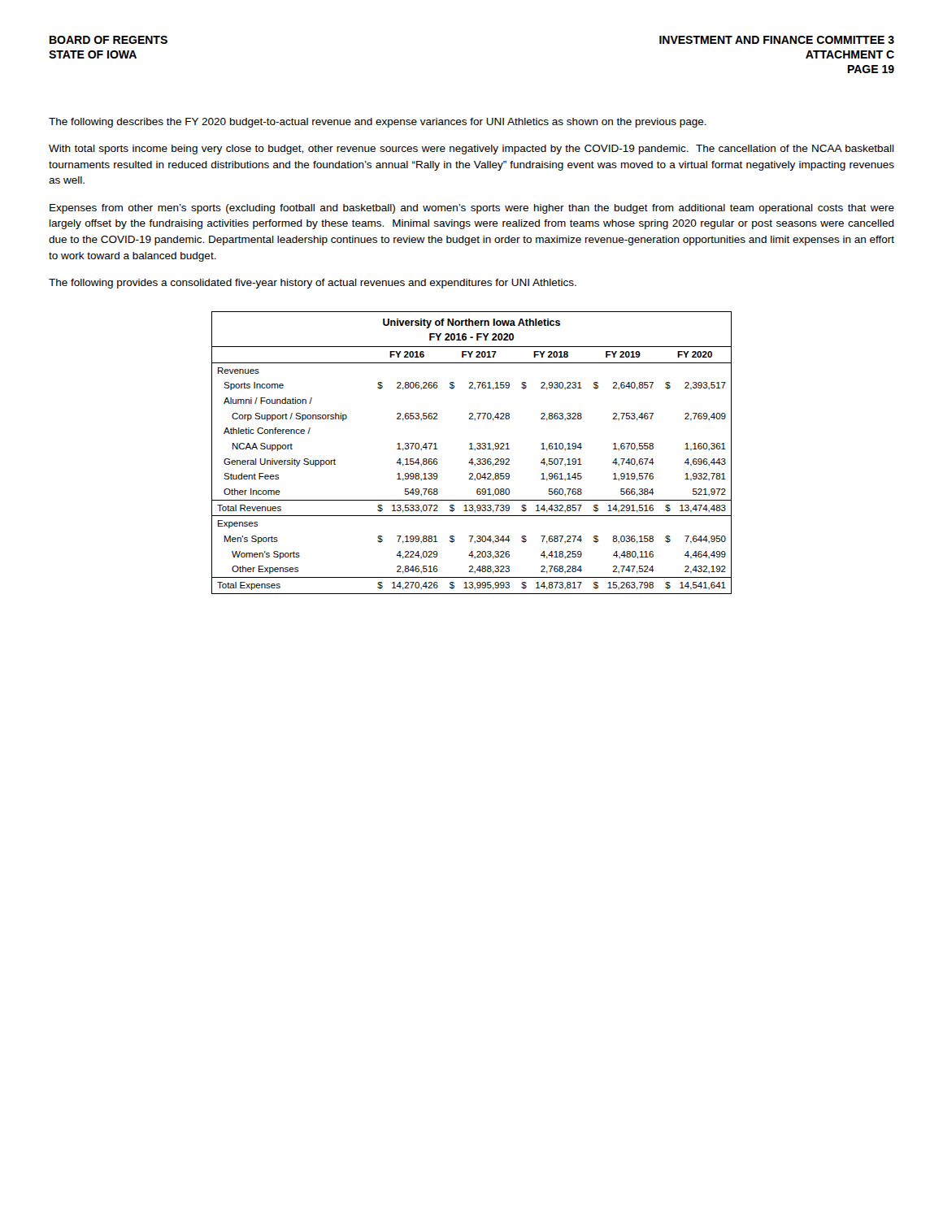BOARD OF REGENTS
STATE OF IOWA
INVESTMENT AND FINANCE COMMITTEE 3
ATTACHMENT C
PAGE 19
The following describes the FY 2020 budget-to-actual revenue and expense variances for UNI Athletics as shown on the previous page.
With total sports income being very close to budget, other revenue sources were negatively impacted by the COVID-19 pandemic. The cancellation of the NCAA basketball tournaments resulted in reduced distributions and the foundation’s annual “Rally in the Valley” fundraising event was moved to a virtual format negatively impacting revenues as well.
Expenses from other men’s sports (excluding football and basketball) and women’s sports were higher than the budget from additional team operational costs that were largely offset by the fundraising activities performed by these teams. Minimal savings were realized from teams whose spring 2020 regular or post seasons were cancelled due to the COVID-19 pandemic. Departmental leadership continues to review the budget in order to maximize revenue-generation opportunities and limit expenses in an effort to work toward a balanced budget.
The following provides a consolidated five-year history of actual revenues and expenditures for UNI Athletics.
University of Northern Iowa Athletics FY 2016 - FY 2020
| | FY 2016 | FY 2017 | FY 2018 | FY 2019 | FY 2020 |
| --- | --- | --- | --- | --- | --- |
| Revenues | | | | | |
| Sports Income | $ 2,806,266 | $ 2,761,159 | $ 2,930,231 | $ 2,640,857 | $ 2,393,517 |
| Alumni / Foundation / | | | | | |
| Corp Support / Sponsorship | 2,653,562 | 2,770,428 | 2,863,328 | 2,753,467 | 2,769,409 |
| Athletic Conference / | | | | | |
| NCAA Support | 1,370,471 | 1,331,921 | 1,610,194 | 1,670,558 | 1,160,361 |
| General University Support | 4,154,866 | 4,336,292 | 4,507,191 | 4,740,674 | 4,696,443 |
| Student Fees | 1,998,139 | 2,042,859 | 1,961,145 | 1,919,576 | 1,932,781 |
| Other Income | 549,768 | 691,080 | 560,768 | 566,384 | 521,972 |
| Total Revenues | $ 13,533,072 | $ 13,933,739 | $ 14,432,857 | $ 14,291,516 | $ 13,474,483 |
| Expenses | | | | | |
| Men's Sports | $ 7,199,881 | $ 7,304,344 | $ 7,687,274 | $ 8,036,158 | $ 7,644,950 |
| Women's Sports | 4,224,029 | 4,203,326 | 4,418,259 | 4,480,116 | 4,464,499 |
| Other Expenses | 2,846,516 | 2,488,323 | 2,768,284 | 2,747,524 | 2,432,192 |
| Total Expenses | $ 14,270,426 | $ 13,995,993 | $ 14,873,817 | $ 15,263,798 | $ 14,541,641 |